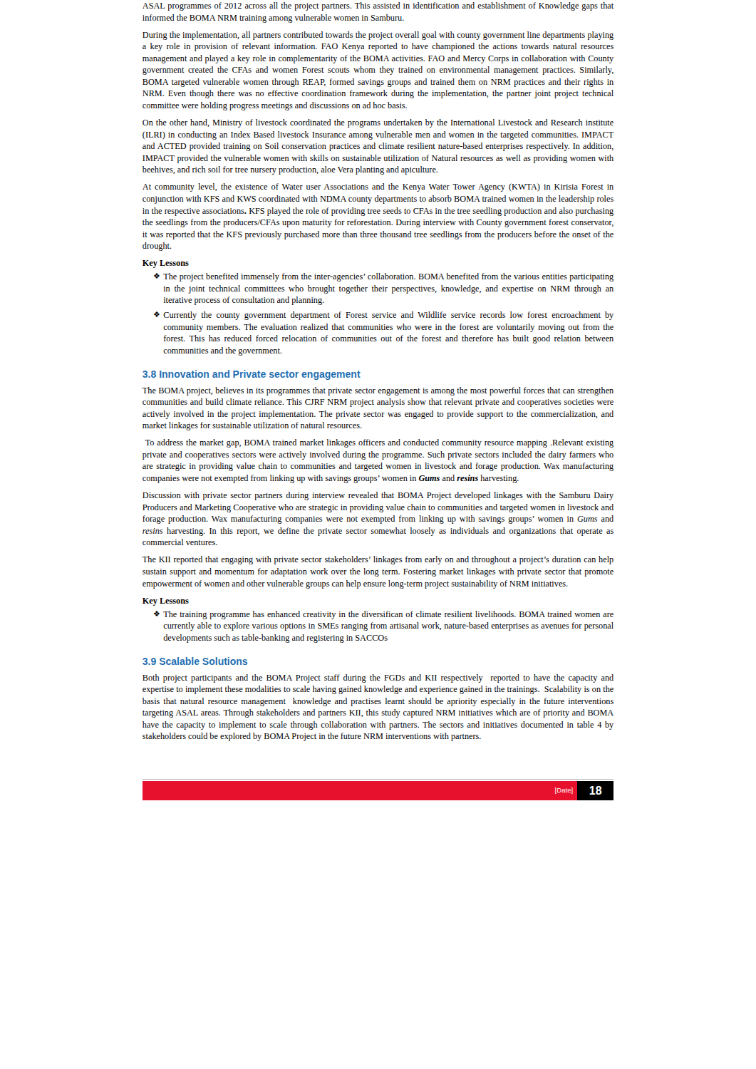ASAL programmes of 2012 across all the project partners. This assisted in identification and establishment of Knowledge gaps that informed the BOMA NRM training among vulnerable women in Samburu.
During the implementation, all partners contributed towards the project overall goal with county government line departments playing a key role in provision of relevant information. FAO Kenya reported to have championed the actions towards natural resources management and played a key role in complementarity of the BOMA activities. FAO and Mercy Corps in collaboration with County government created the CFAs and women Forest scouts whom they trained on environmental management practices. Similarly, BOMA targeted vulnerable women through REAP, formed savings groups and trained them on NRM practices and their rights in NRM. Even though there was no effective coordination framework during the implementation, the partner joint project technical committee were holding progress meetings and discussions on ad hoc basis.
On the other hand, Ministry of livestock coordinated the programs undertaken by the International Livestock and Research institute (ILRI) in conducting an Index Based livestock Insurance among vulnerable men and women in the targeted communities. IMPACT and ACTED provided training on Soil conservation practices and climate resilient nature-based enterprises respectively. In addition, IMPACT provided the vulnerable women with skills on sustainable utilization of Natural resources as well as providing women with beehives, and rich soil for tree nursery production, aloe Vera planting and apiculture.
At community level, the existence of Water user Associations and the Kenya Water Tower Agency (KWTA) in Kirisia Forest in conjunction with KFS and KWS coordinated with NDMA county departments to absorb BOMA trained women in the leadership roles in the respective associations. KFS played the role of providing tree seeds to CFAs in the tree seedling production and also purchasing the seedlings from the producers/CFAs upon maturity for reforestation. During interview with County government forest conservator, it was reported that the KFS previously purchased more than three thousand tree seedlings from the producers before the onset of the drought.
Key Lessons
The project benefited immensely from the inter-agencies’ collaboration. BOMA benefited from the various entities participating in the joint technical committees who brought together their perspectives, knowledge, and expertise on NRM through an iterative process of consultation and planning.
Currently the county government department of Forest service and Wildlife service records low forest encroachment by community members. The evaluation realized that communities who were in the forest are voluntarily moving out from the forest. This has reduced forced relocation of communities out of the forest and therefore has built good relation between communities and the government.
3.8 Innovation and Private sector engagement
The BOMA project, believes in its programmes that private sector engagement is among the most powerful forces that can strengthen communities and build climate reliance. This CJRF NRM project analysis show that relevant private and cooperatives societies were actively involved in the project implementation. The private sector was engaged to provide support to the commercialization, and market linkages for sustainable utilization of natural resources.
To address the market gap, BOMA trained market linkages officers and conducted community resource mapping .Relevant existing private and cooperatives sectors were actively involved during the programme. Such private sectors included the dairy farmers who are strategic in providing value chain to communities and targeted women in livestock and forage production. Wax manufacturing companies were not exempted from linking up with savings groups’ women in Gums and resins harvesting.
Discussion with private sector partners during interview revealed that BOMA Project developed linkages with the Samburu Dairy Producers and Marketing Cooperative who are strategic in providing value chain to communities and targeted women in livestock and forage production. Wax manufacturing companies were not exempted from linking up with savings groups’ women in Gums and resins harvesting. In this report, we define the private sector somewhat loosely as individuals and organizations that operate as commercial ventures.
The KII reported that engaging with private sector stakeholders’ linkages from early on and throughout a project’s duration can help sustain support and momentum for adaptation work over the long term. Fostering market linkages with private sector that promote empowerment of women and other vulnerable groups can help ensure long-term project sustainability of NRM initiatives.
Key Lessons
The training programme has enhanced creativity in the diversifican of climate resilient livelihoods. BOMA trained women are currently able to explore various options in SMEs ranging from artisanal work, nature-based enterprises as avenues for personal developments such as table-banking and registering in SACCOs
3.9 Scalable Solutions
Both project participants and the BOMA Project staff during the FGDs and KII respectively reported to have the capacity and expertise to implement these modalities to scale having gained knowledge and experience gained in the trainings. Scalability is on the basis that natural resource management knowledge and practises learnt should be apriority especially in the future interventions targeting ASAL areas. Through stakeholders and partners KII, this study captured NRM initiatives which are of priority and BOMA have the capacity to implement to scale through collaboration with partners. The sectors and initiatives documented in table 4 by stakeholders could be explored by BOMA Project in the future NRM interventions with partners.
[Date]
18